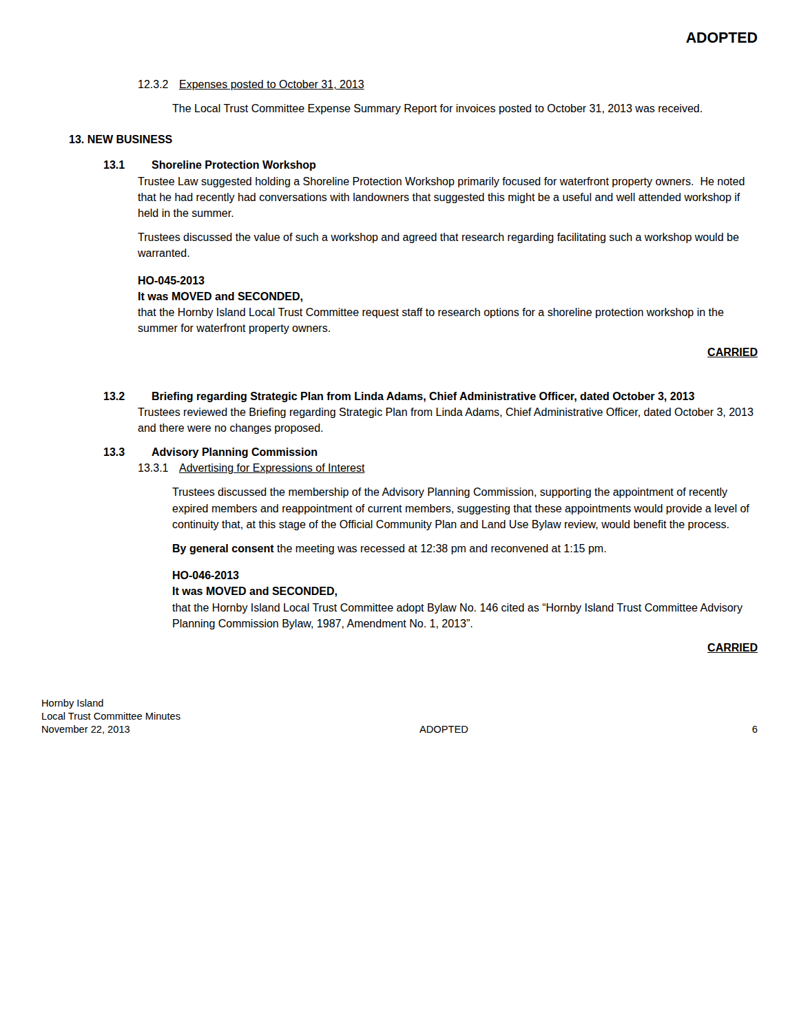ADOPTED
12.3.2 Expenses posted to October 31, 2013
The Local Trust Committee Expense Summary Report for invoices posted to October 31, 2013 was received.
13. NEW BUSINESS
13.1
Shoreline Protection Workshop
Trustee Law suggested holding a Shoreline Protection Workshop primarily focused for waterfront property owners. He noted that he had recently had conversations with landowners that suggested this might be a useful and well attended workshop if held in the summer.
Trustees discussed the value of such a workshop and agreed that research regarding facilitating such a workshop would be warranted.
HO-045-2013
It was MOVED and SECONDED,
that the Hornby Island Local Trust Committee request staff to research options for a shoreline protection workshop in the summer for waterfront property owners.
CARRIED
13.2
Briefing regarding Strategic Plan from Linda Adams, Chief Administrative Officer, dated October 3, 2013
Trustees reviewed the Briefing regarding Strategic Plan from Linda Adams, Chief Administrative Officer, dated October 3, 2013 and there were no changes proposed.
13.3
Advisory Planning Commission
13.3.1 Advertising for Expressions of Interest
Trustees discussed the membership of the Advisory Planning Commission, supporting the appointment of recently expired members and reappointment of current members, suggesting that these appointments would provide a level of continuity that, at this stage of the Official Community Plan and Land Use Bylaw review, would benefit the process.
By general consent the meeting was recessed at 12:38 pm and reconvened at 1:15 pm.
HO-046-2013
It was MOVED and SECONDED,
that the Hornby Island Local Trust Committee adopt Bylaw No. 146 cited as “Hornby Island Trust Committee Advisory Planning Commission Bylaw, 1987, Amendment No. 1, 2013”.
CARRIED
Hornby Island
Local Trust Committee Minutes
November 22, 2013
ADOPTED
6